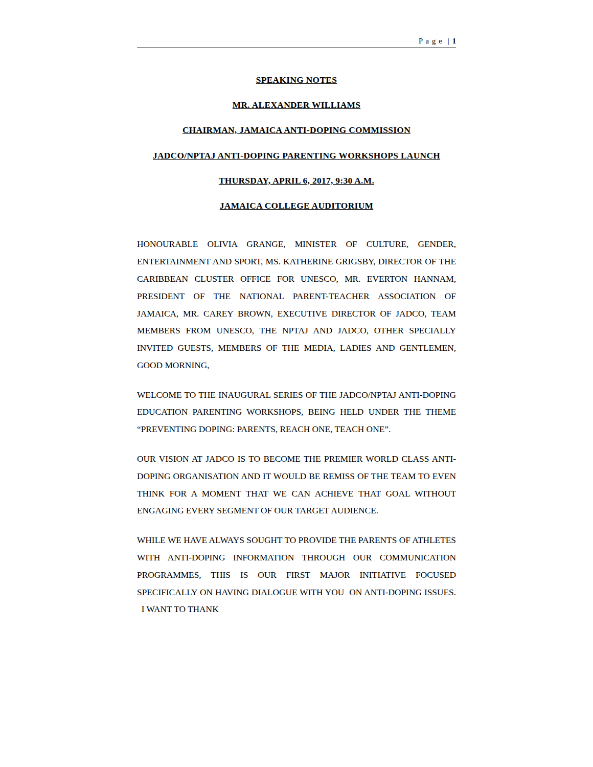P a g e | 1
SPEAKING NOTES
MR. ALEXANDER WILLIAMS
CHAIRMAN, JAMAICA ANTI-DOPING COMMISSION
JADCO/NPTAJ ANTI-DOPING PARENTING WORKSHOPS LAUNCH
THURSDAY, APRIL 6, 2017, 9:30 A.M.
JAMAICA COLLEGE AUDITORIUM
HONOURABLE OLIVIA GRANGE, MINISTER OF CULTURE, GENDER, ENTERTAINMENT AND SPORT, MS. KATHERINE GRIGSBY, DIRECTOR OF THE CARIBBEAN CLUSTER OFFICE FOR UNESCO, MR. EVERTON HANNAM, PRESIDENT OF THE NATIONAL PARENT-TEACHER ASSOCIATION OF JAMAICA, MR. CAREY BROWN, EXECUTIVE DIRECTOR OF JADCO, TEAM MEMBERS FROM UNESCO, THE NPTAJ AND JADCO, OTHER SPECIALLY INVITED GUESTS, MEMBERS OF THE MEDIA, LADIES AND GENTLEMEN, GOOD MORNING,
WELCOME TO THE INAUGURAL SERIES OF THE JADCO/NPTAJ ANTI-DOPING EDUCATION PARENTING WORKSHOPS, BEING HELD UNDER THE THEME “PREVENTING DOPING: PARENTS, REACH ONE, TEACH ONE”.
OUR VISION AT JADCO IS TO BECOME THE PREMIER WORLD CLASS ANTI-DOPING ORGANISATION AND IT WOULD BE REMISS OF THE TEAM TO EVEN THINK FOR A MOMENT THAT WE CAN ACHIEVE THAT GOAL WITHOUT ENGAGING EVERY SEGMENT OF OUR TARGET AUDIENCE.
WHILE WE HAVE ALWAYS SOUGHT TO PROVIDE THE PARENTS OF ATHLETES WITH ANTI-DOPING INFORMATION THROUGH OUR COMMUNICATION PROGRAMMES, THIS IS OUR FIRST MAJOR INITIATIVE FOCUSED SPECIFICALLY ON HAVING DIALOGUE WITH YOU ON ANTI-DOPING ISSUES. I WANT TO THANK